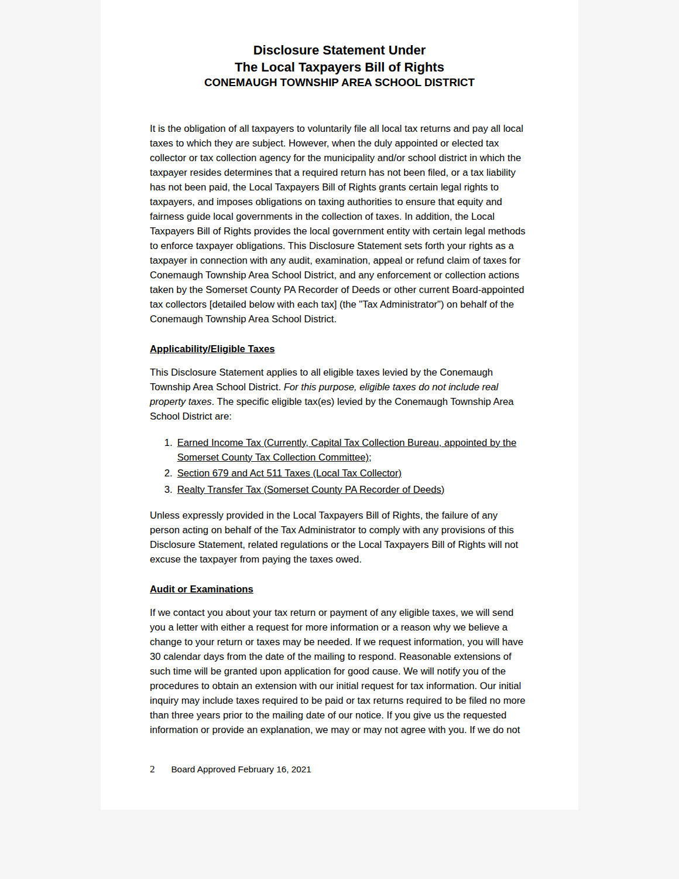Disclosure Statement Under
The Local Taxpayers Bill of Rights CONEMAUGH TOWNSHIP AREA SCHOOL DISTRICT
It is the obligation of all taxpayers to voluntarily file all local tax returns and pay all local taxes to which they are subject. However, when the duly appointed or elected tax collector or tax collection agency for the municipality and/or school district in which the taxpayer resides determines that a required return has not been filed, or a tax liability has not been paid, the Local Taxpayers Bill of Rights grants certain legal rights to taxpayers, and imposes obligations on taxing authorities to ensure that equity and fairness guide local governments in the collection of taxes. In addition, the Local Taxpayers Bill of Rights provides the local government entity with certain legal methods to enforce taxpayer obligations. This Disclosure Statement sets forth your rights as a taxpayer in connection with any audit, examination, appeal or refund claim of taxes for Conemaugh Township Area School District, and any enforcement or collection actions taken by the Somerset County PA Recorder of Deeds or other current Board-appointed tax collectors [detailed below with each tax] (the "Tax Administrator") on behalf of the Conemaugh Township Area School District.
Applicability/Eligible Taxes
This Disclosure Statement applies to all eligible taxes levied by the Conemaugh Township Area School District. For this purpose, eligible taxes do not include real property taxes. The specific eligible tax(es) levied by the Conemaugh Township Area School District are:
Earned Income Tax (Currently, Capital Tax Collection Bureau, appointed by the Somerset County Tax Collection Committee);
Section 679 and Act 511 Taxes (Local Tax Collector)
Realty Transfer Tax (Somerset County PA Recorder of Deeds)
Unless expressly provided in the Local Taxpayers Bill of Rights, the failure of any person acting on behalf of the Tax Administrator to comply with any provisions of this Disclosure Statement, related regulations or the Local Taxpayers Bill of Rights will not excuse the taxpayer from paying the taxes owed.
Audit or Examinations
If we contact you about your tax return or payment of any eligible taxes, we will send you a letter with either a request for more information or a reason why we believe a change to your return or taxes may be needed. If we request information, you will have 30 calendar days from the date of the mailing to respond. Reasonable extensions of such time will be granted upon application for good cause. We will notify you of the procedures to obtain an extension with our initial request for tax information. Our initial inquiry may include taxes required to be paid or tax returns required to be filed no more than three years prior to the mailing date of our notice. If you give us the requested information or provide an explanation, we may or may not agree with you. If we do not
2 Board Approved February 16, 2021